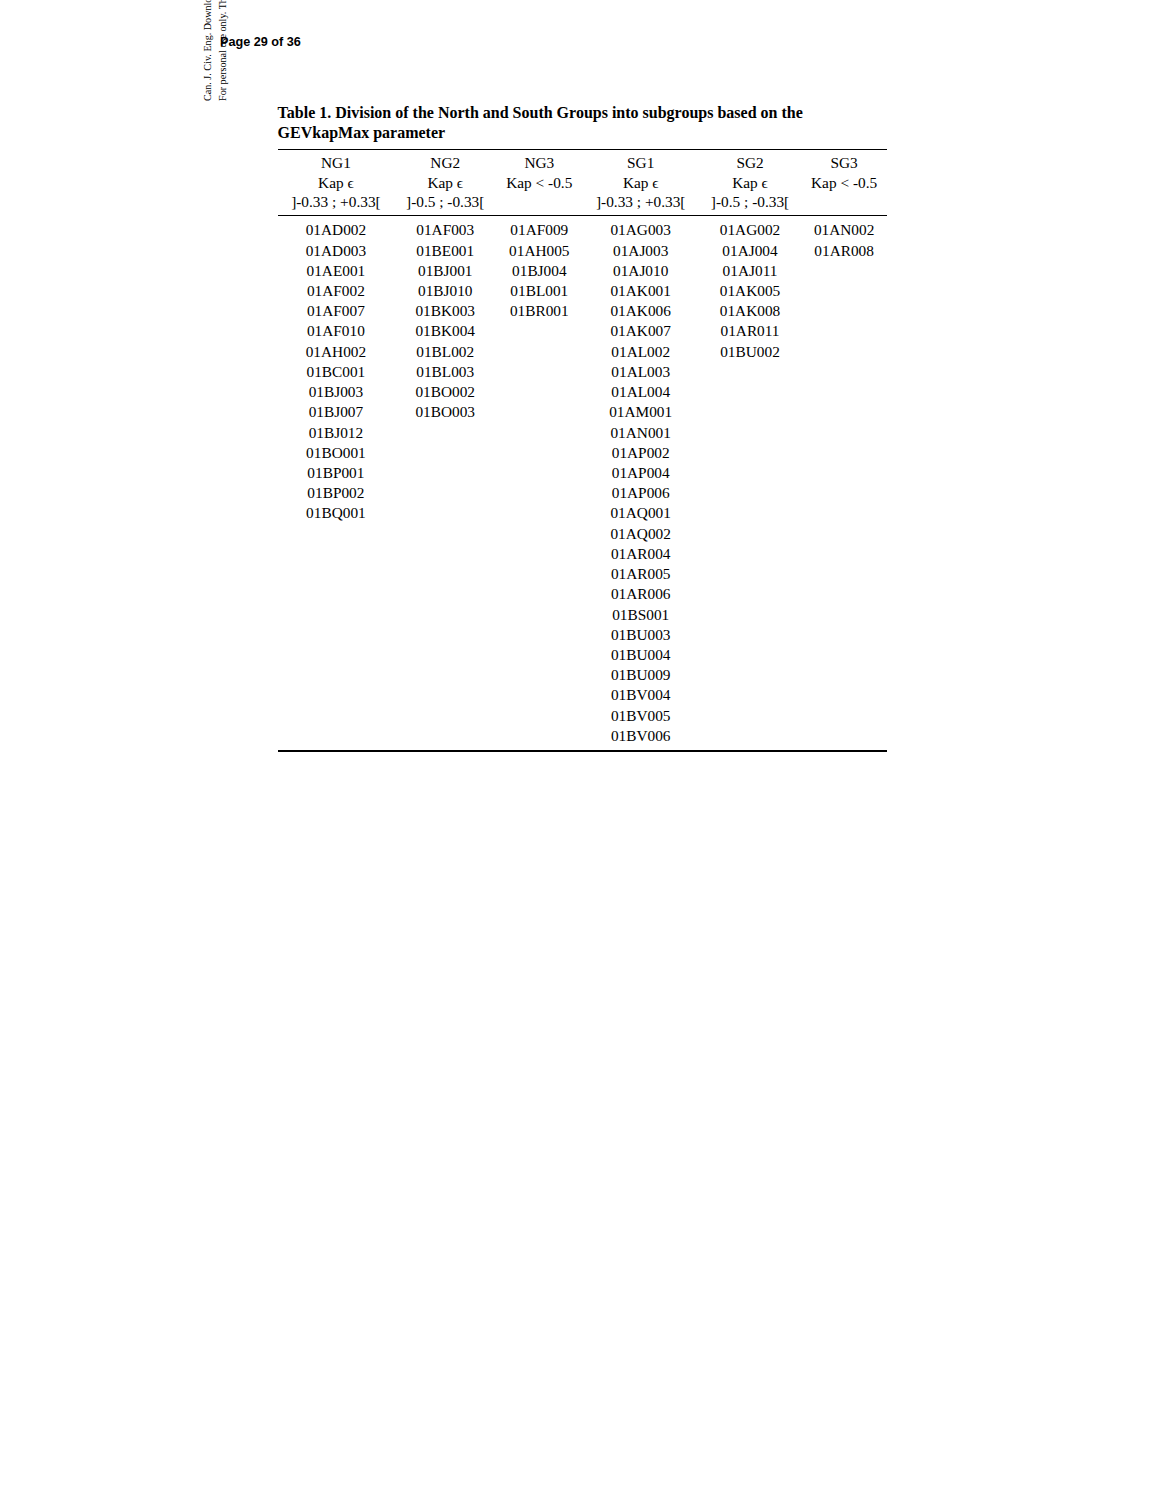Page 29 of 36
Can. J. Civ. Eng. Downloaded from www.nrcresearchpress.com by CORNELL UNIV on 06/27/17 For personal use only. This Just-IN manuscript is the accepted manuscript prior to copy editing and page composition. It may differ from the final official version of record.
Table 1. Division of the North and South Groups into subgroups based on the GEVkapMax parameter
| NG1 | NG2 | NG3 | SG1 | SG2 | SG3 |
| --- | --- | --- | --- | --- | --- |
| Kap ϵ | Kap ϵ | Kap < -0.5 | Kap ϵ | Kap ϵ | Kap < -0.5 |
| ]-0.33 ; +0.33[ | ]-0.5 ; -0.33[ | | ]-0.33 ; +0.33[ | ]-0.5 ; -0.33[ | |
| 01AD002 | 01AF003 | 01AF009 | 01AG003 | 01AG002 | 01AN002 |
| 01AD003 | 01BE001 | 01AH005 | 01AJ003 | 01AJ004 | 01AR008 |
| 01AE001 | 01BJ001 | 01BJ004 | 01AJ010 | 01AJ011 | |
| 01AF002 | 01BJ010 | 01BL001 | 01AK001 | 01AK005 | |
| 01AF007 | 01BK003 | 01BR001 | 01AK006 | 01AK008 | |
| 01AF010 | 01BK004 | | 01AK007 | 01AR011 | |
| 01AH002 | 01BL002 | | 01AL002 | 01BU002 | |
| 01BC001 | 01BL003 | | 01AL003 | | |
| 01BJ003 | 01BO002 | | 01AL004 | | |
| 01BJ007 | 01BO003 | | 01AM001 | | |
| 01BJ012 | | | 01AN001 | | |
| 01BO001 | | | 01AP002 | | |
| 01BP001 | | | 01AP004 | | |
| 01BP002 | | | 01AP006 | | |
| 01BQ001 | | | 01AQ001 | | |
| | | | 01AQ002 | | |
| | | | 01AR004 | | |
| | | | 01AR005 | | |
| | | | 01AR006 | | |
| | | | 01BS001 | | |
| | | | 01BU003 | | |
| | | | 01BU004 | | |
| | | | 01BU009 | | |
| | | | 01BV004 | | |
| | | | 01BV005 | | |
| | | | 01BV006 | | |